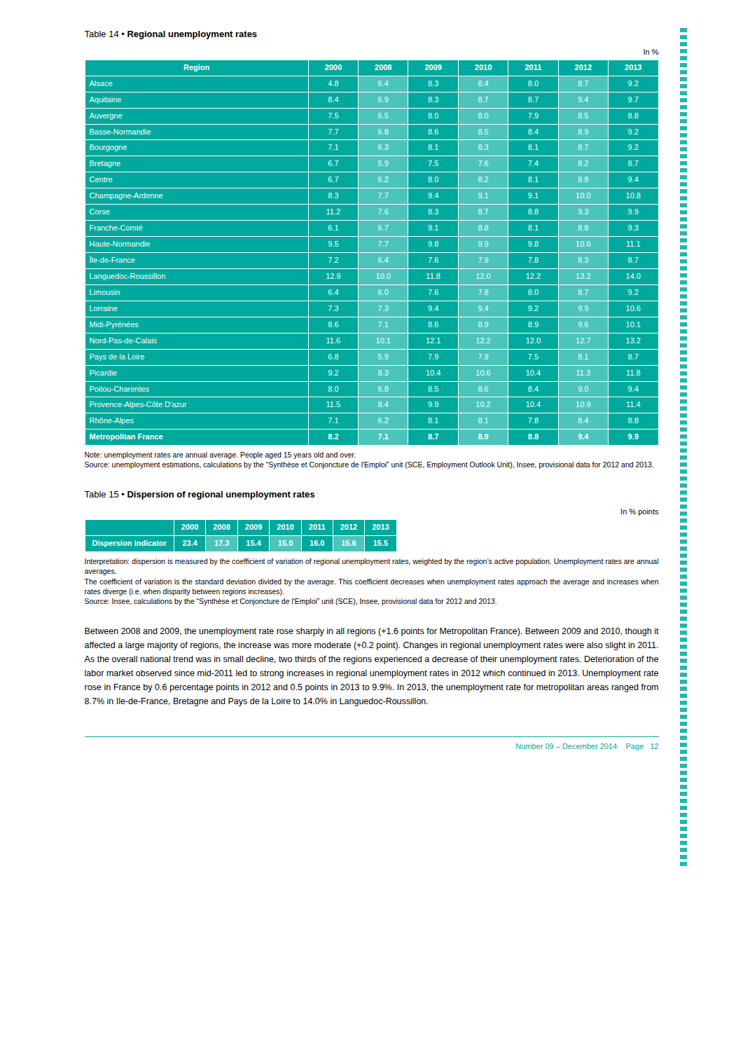Table 14 • Regional unemployment rates
In %
| Region | 2000 | 2008 | 2009 | 2010 | 2011 | 2012 | 2013 |
| --- | --- | --- | --- | --- | --- | --- | --- |
| Alsace | 4.8 | 6.4 | 8.3 | 8.4 | 8.0 | 8.7 | 9.2 |
| Aquitaine | 8.4 | 6.9 | 8.3 | 8.7 | 8.7 | 9.4 | 9.7 |
| Auvergne | 7.5 | 6.5 | 8.0 | 8.0 | 7.9 | 8.5 | 8.8 |
| Basse-Normandie | 7.7 | 6.8 | 8.6 | 8.5 | 8.4 | 8.9 | 9.2 |
| Bourgogne | 7.1 | 6.3 | 8.1 | 8.3 | 8.1 | 8.7 | 9.2 |
| Bretagne | 6.7 | 5.9 | 7.5 | 7.6 | 7.4 | 8.2 | 8.7 |
| Centre | 6.7 | 6.2 | 8.0 | 8.2 | 8.1 | 8.8 | 9.4 |
| Champagne-Ardenne | 8.3 | 7.7 | 9.4 | 9.1 | 9.1 | 10.0 | 10.8 |
| Corse | 11.2 | 7.6 | 8.3 | 8.7 | 8.8 | 9.3 | 9.9 |
| Franche-Comté | 6.1 | 6.7 | 9.1 | 8.8 | 8.1 | 8.8 | 9.3 |
| Haute-Normandie | 9.5 | 7.7 | 9.8 | 9.9 | 9.8 | 10.6 | 11.1 |
| Île-de-France | 7.2 | 6.4 | 7.6 | 7.9 | 7.8 | 8.3 | 8.7 |
| Languedoc-Roussillon | 12.9 | 10.0 | 11.8 | 12.0 | 12.2 | 13.2 | 14.0 |
| Limousin | 6.4 | 6.0 | 7.6 | 7.8 | 8.0 | 8.7 | 9.2 |
| Lorraine | 7.3 | 7.3 | 9.4 | 9.4 | 9.2 | 9.9 | 10.6 |
| Midi-Pyrénées | 8.6 | 7.1 | 8.6 | 8.9 | 8.9 | 9.6 | 10.1 |
| Nord-Pas-de-Calais | 11.6 | 10.1 | 12.1 | 12.2 | 12.0 | 12.7 | 13.2 |
| Pays de la Loire | 6.8 | 5.9 | 7.9 | 7.9 | 7.5 | 8.1 | 8.7 |
| Picardie | 9.2 | 8.3 | 10.4 | 10.6 | 10.4 | 11.3 | 11.8 |
| Poitou-Charentes | 8.0 | 6.8 | 8.5 | 8.6 | 8.4 | 9.0 | 9.4 |
| Provence-Alpes-Côte D'azur | 11.5 | 8.4 | 9.9 | 10.2 | 10.4 | 10.9 | 11.4 |
| Rhône-Alpes | 7.1 | 6.2 | 8.1 | 8.1 | 7.8 | 8.4 | 8.8 |
| Metropolitan France | 8.2 | 7.1 | 8.7 | 8.9 | 8.8 | 9.4 | 9.9 |
Note: unemployment rates are annual average. People aged 15 years old and over.
Source: unemployment estimations, calculations by the “Synthèse et Conjoncture de l'Emploi” unit (SCE, Employment Outlook Unit), Insee, provisional data for 2012 and 2013.
Table 15 • Dispersion of regional unemployment rates
In % points
| | 2000 | 2008 | 2009 | 2010 | 2011 | 2012 | 2013 |
| --- | --- | --- | --- | --- | --- | --- | --- |
| Dispersion indicator | 23.4 | 17.3 | 15.4 | 15.0 | 16.0 | 15.6 | 15.5 |
Interpretation: dispersion is measured by the coefficient of variation of regional unemployment rates, weighted by the region’s active population. Unemployment rates are annual averages.
The coefficient of variation is the standard deviation divided by the average. This coefficient decreases when unemployment rates approach the average and increases when rates diverge (i.e. when disparity between regions increases).
Source: Insee, calculations by the “Synthèse et Conjoncture de l'Emploi” unit (SCE), Insee, provisional data for 2012 and 2013.
Between 2008 and 2009, the unemployment rate rose sharply in all regions (+1.6 points for Metropolitan France). Between 2009 and 2010, though it affected a large majority of regions, the increase was more moderate (+0.2 point). Changes in regional unemployment rates were also slight in 2011. As the overall national trend was in small decline, two thirds of the regions experienced a decrease of their unemployment rates. Deterioration of the labor market observed since mid-2011 led to strong increases in regional unemployment rates in 2012 which continued in 2013. Unemployment rate rose in France by 0.6 percentage points in 2012 and 0.5 points in 2013 to 9.9%. In 2013, the unemployment rate for metropolitan areas ranged from 8.7% in Ile-de-France, Bretagne and Pays de la Loire to 14.0% in Languedoc-Roussillon.
Number 09 – December 2014 Page 12